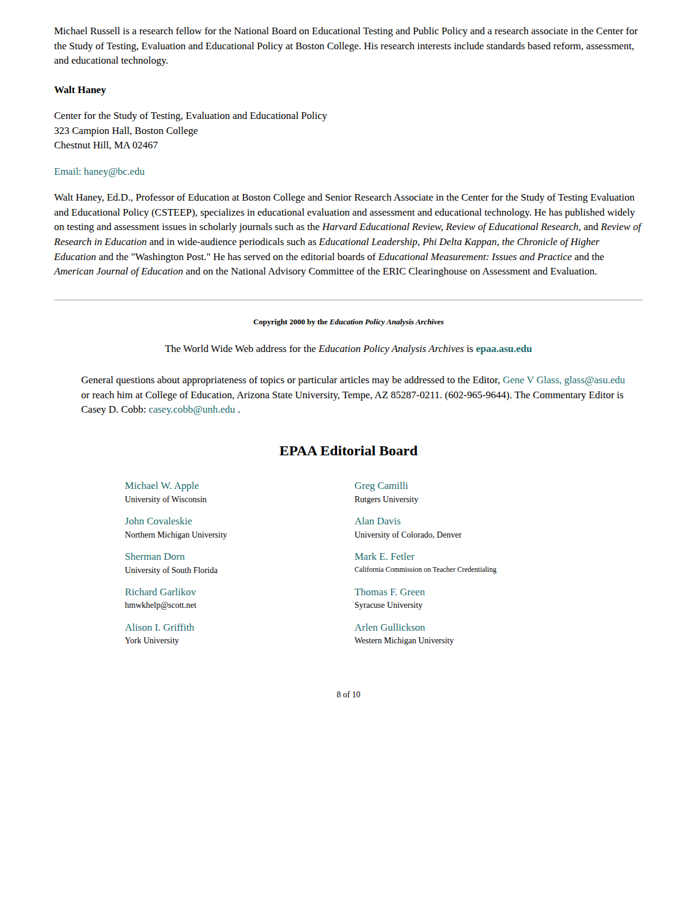Michael Russell is a research fellow for the National Board on Educational Testing and Public Policy and a research associate in the Center for the Study of Testing, Evaluation and Educational Policy at Boston College. His research interests include standards based reform, assessment, and educational technology.
Walt Haney
Center for the Study of Testing, Evaluation and Educational Policy
323 Campion Hall, Boston College
Chestnut Hill, MA 02467
Email: haney@bc.edu
Walt Haney, Ed.D., Professor of Education at Boston College and Senior Research Associate in the Center for the Study of Testing Evaluation and Educational Policy (CSTEEP), specializes in educational evaluation and assessment and educational technology. He has published widely on testing and assessment issues in scholarly journals such as the Harvard Educational Review, Review of Educational Research, and Review of Research in Education and in wide-audience periodicals such as Educational Leadership, Phi Delta Kappan, the Chronicle of Higher Education and the "Washington Post." He has served on the editorial boards of Educational Measurement: Issues and Practice and the American Journal of Education and on the National Advisory Committee of the ERIC Clearinghouse on Assessment and Evaluation.
Copyright 2000 by the Education Policy Analysis Archives
The World Wide Web address for the Education Policy Analysis Archives is epaa.asu.edu
General questions about appropriateness of topics or particular articles may be addressed to the Editor, Gene V Glass, glass@asu.edu or reach him at College of Education, Arizona State University, Tempe, AZ 85287-0211. (602-965-9644). The Commentary Editor is Casey D. Cobb: casey.cobb@unh.edu .
EPAA Editorial Board
| Michael W. Apple University of Wisconsin | Greg Camilli Rutgers University |
| John Covaleskie Northern Michigan University | Alan Davis University of Colorado, Denver |
| Sherman Dorn University of South Florida | Mark E. Fetler California Commission on Teacher Credentialing |
| Richard Garlikov hmwkhelp@scott.net | Thomas F. Green Syracuse University |
| Alison I. Griffith York University | Arlen Gullickson Western Michigan University |
8 of 10